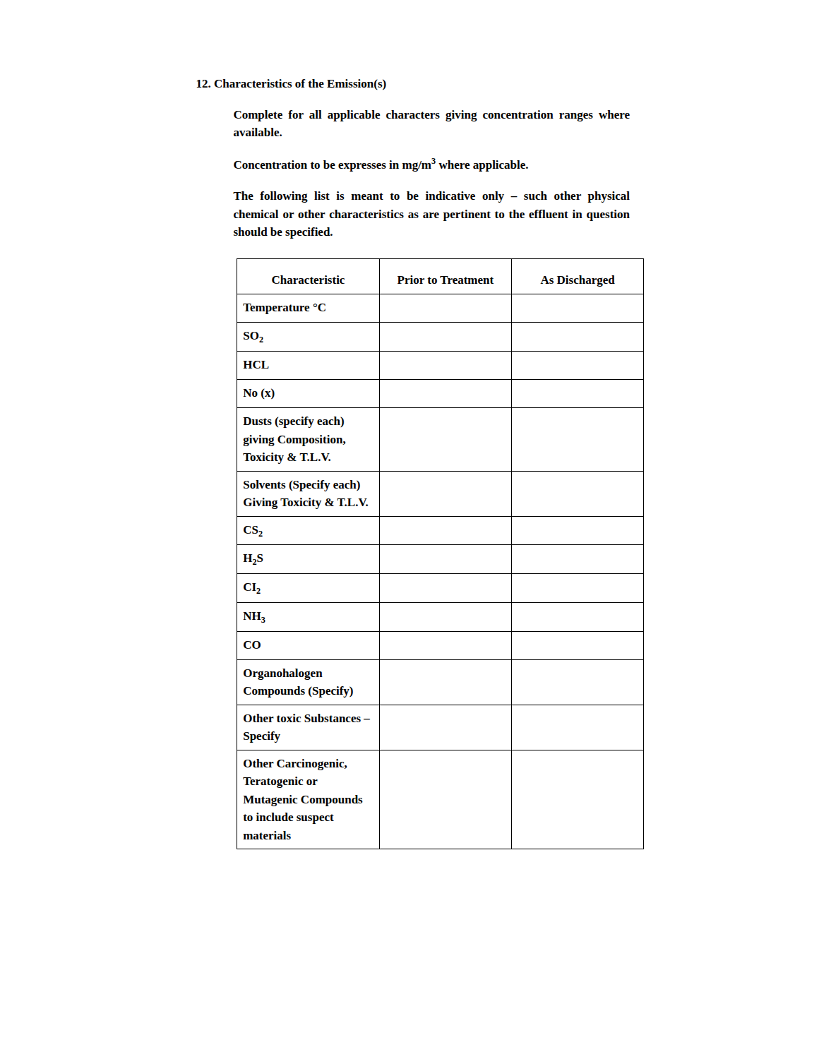12. Characteristics of the Emission(s)
Complete for all applicable characters giving concentration ranges where available.
Concentration to be expresses in mg/m3 where applicable.
The following list is meant to be indicative only – such other physical chemical or other characteristics as are pertinent to the effluent in question should be specified.
| Characteristic | Prior to Treatment | As Discharged |
| --- | --- | --- |
| Temperature °C | | |
| SO 2 | | |
| HCL | | |
| No (x) | | |
| Dusts (specify each) giving Composition, Toxicity & T.L.V. | | |
| Solvents (Specify each) Giving Toxicity & T.L.V. | | |
| CS 2 | | |
| H 2 S | | |
| CI 2 | | |
| NH 3 | | |
| CO | | |
| Organohalogen Compounds (Specify) | | |
| Other toxic Substances – Specify | | |
| Other Carcinogenic, Teratogenic or Mutagenic Compounds to include suspect materials | | |